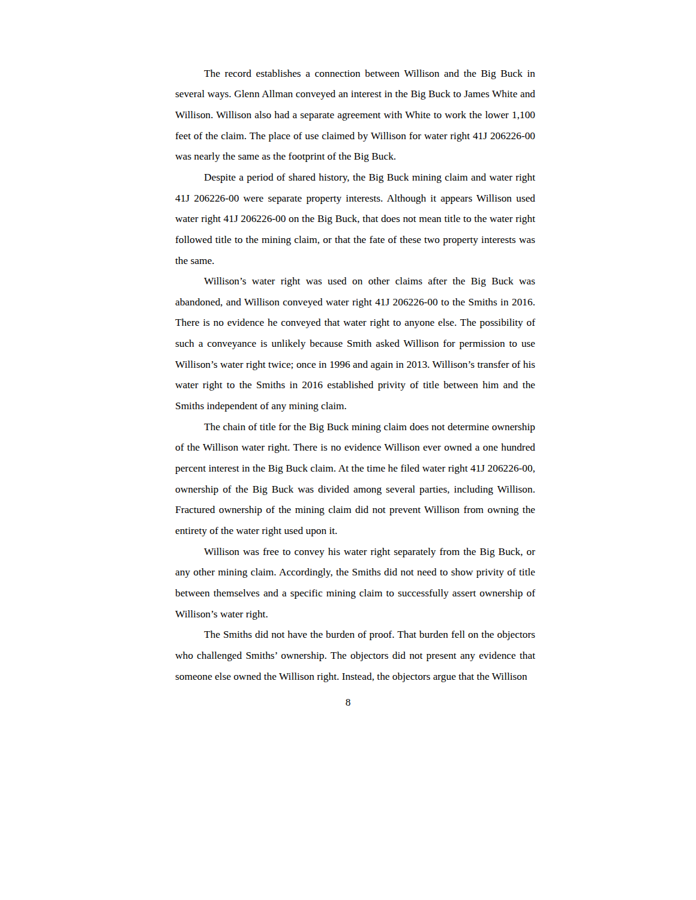The record establishes a connection between Willison and the Big Buck in several ways. Glenn Allman conveyed an interest in the Big Buck to James White and Willison. Willison also had a separate agreement with White to work the lower 1,100 feet of the claim. The place of use claimed by Willison for water right 41J 206226-00 was nearly the same as the footprint of the Big Buck.
Despite a period of shared history, the Big Buck mining claim and water right 41J 206226-00 were separate property interests. Although it appears Willison used water right 41J 206226-00 on the Big Buck, that does not mean title to the water right followed title to the mining claim, or that the fate of these two property interests was the same.
Willison’s water right was used on other claims after the Big Buck was abandoned, and Willison conveyed water right 41J 206226-00 to the Smiths in 2016. There is no evidence he conveyed that water right to anyone else. The possibility of such a conveyance is unlikely because Smith asked Willison for permission to use Willison’s water right twice; once in 1996 and again in 2013. Willison’s transfer of his water right to the Smiths in 2016 established privity of title between him and the Smiths independent of any mining claim.
The chain of title for the Big Buck mining claim does not determine ownership of the Willison water right. There is no evidence Willison ever owned a one hundred percent interest in the Big Buck claim. At the time he filed water right 41J 206226-00, ownership of the Big Buck was divided among several parties, including Willison. Fractured ownership of the mining claim did not prevent Willison from owning the entirety of the water right used upon it.
Willison was free to convey his water right separately from the Big Buck, or any other mining claim. Accordingly, the Smiths did not need to show privity of title between themselves and a specific mining claim to successfully assert ownership of Willison’s water right.
The Smiths did not have the burden of proof. That burden fell on the objectors who challenged Smiths’ ownership. The objectors did not present any evidence that someone else owned the Willison right. Instead, the objectors argue that the Willison
8